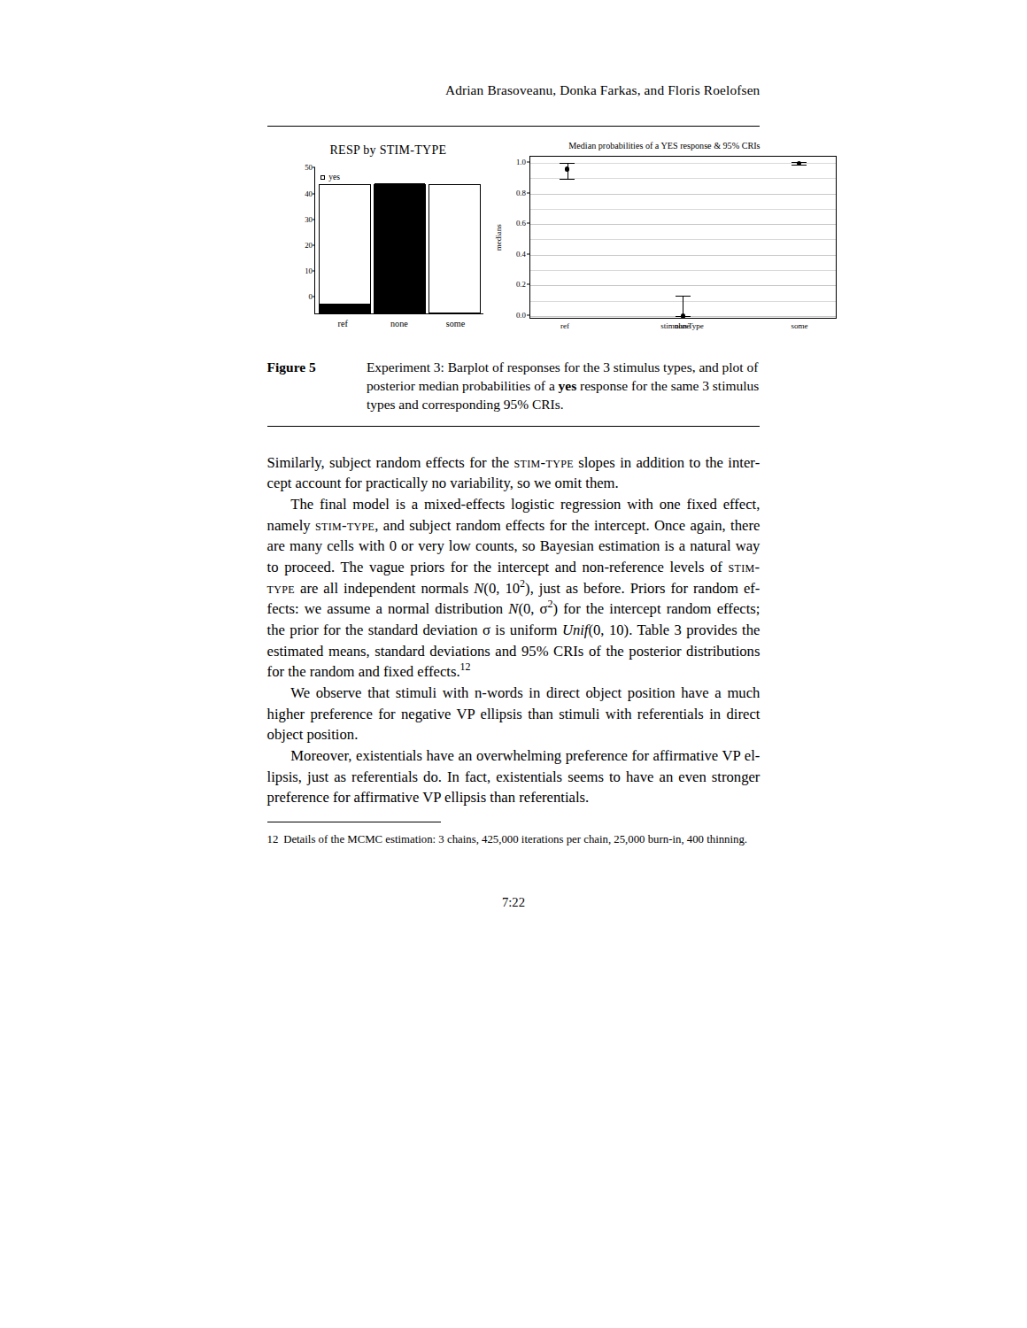Adrian Brasoveanu, Donka Farkas, and Floris Roelofsen
RESP by STIM-TYPE
50 40 30 20 10 0
yes
no
ref none some
Median probabilities of a YES response & 95% CRIs
medians
1.0 0.8 0.6 0.4 0.2 0.0
ref none some stimulusType
Figure 5
Experiment 3: Barplot of responses for the 3 stimulus types, and plot of posterior median probabilities of a yes response for the same 3 stimulus types and corresponding 95% CRIs.
Similarly, subject random effects for the stim-type slopes in addition to the intercept account for practically no variability, so we omit them.
The final model is a mixed-effects logistic regression with one fixed effect, namely stim-type, and subject random effects for the intercept. Once again, there are many cells with 0 or very low counts, so Bayesian estimation is a natural way to proceed. The vague priors for the intercept and non-reference levels of stim-type are all independent normals N(0, 102), just as before. Priors for random effects: we assume a normal distribution N(0, σ2) for the intercept random effects; the prior for the standard deviation σ is uniform Unif(0, 10). Table 3 provides the estimated means, standard deviations and 95% CRIs of the posterior distributions for the random and fixed effects.12
We observe that stimuli with n-words in direct object position have a much higher preference for negative VP ellipsis than stimuli with referentials in direct object position.
Moreover, existentials have an overwhelming preference for affirmative VP ellipsis, just as referentials do. In fact, existentials seems to have an even stronger preference for affirmative VP ellipsis than referentials.
12
Details of the MCMC estimation: 3 chains, 425,000 iterations per chain, 25,000 burn-in, 400 thinning.
7:22